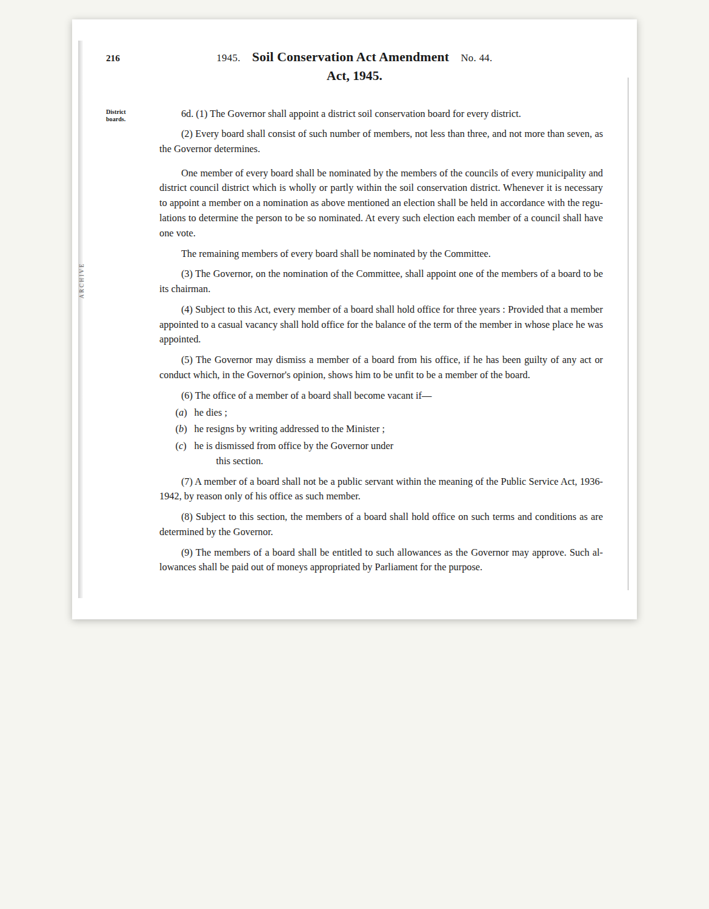ARCHIVE
216
1945. Soil Conservation Act Amendment No. 44.
Act, 1945.
District
boards.
6d. (1) The Governor shall appoint a district soil conservation board for every district.
(2) Every board shall consist of such number of members, not less than three, and not more than seven, as the Governor determines.
One member of every board shall be nominated by the members of the councils of every municipality and district council district which is wholly or partly within the soil conservation district. Whenever it is necessary to appoint a member on a nomination as above mentioned an election shall be held in accordance with the regulations to determine the person to be so nominated. At every such election each member of a council shall have one vote.
The remaining members of every board shall be nominated by the Committee.
(3) The Governor, on the nomination of the Committee, shall appoint one of the members of a board to be its chairman.
(4) Subject to this Act, every member of a board shall hold office for three years : Provided that a member appointed to a casual vacancy shall hold office for the balance of the term of the member in whose place he was appointed.
(5) The Governor may dismiss a member of a board from his office, if he has been guilty of any act or conduct which, in the Governor's opinion, shows him to be unfit to be a member of the board.
(6) The office of a member of a board shall become vacant if—
(a) he dies ;
(b) he resigns by writing addressed to the Minister ;
(c) he is dismissed from office by the Governor underthis section.
(7) A member of a board shall not be a public servant within the meaning of the Public Service Act, 1936-1942, by reason only of his office as such member.
(8) Subject to this section, the members of a board shall hold office on such terms and conditions as are determined by the Governor.
(9) The members of a board shall be entitled to such allowances as the Governor may approve. Such allowances shall be paid out of moneys appropriated by Parliament for the purpose.